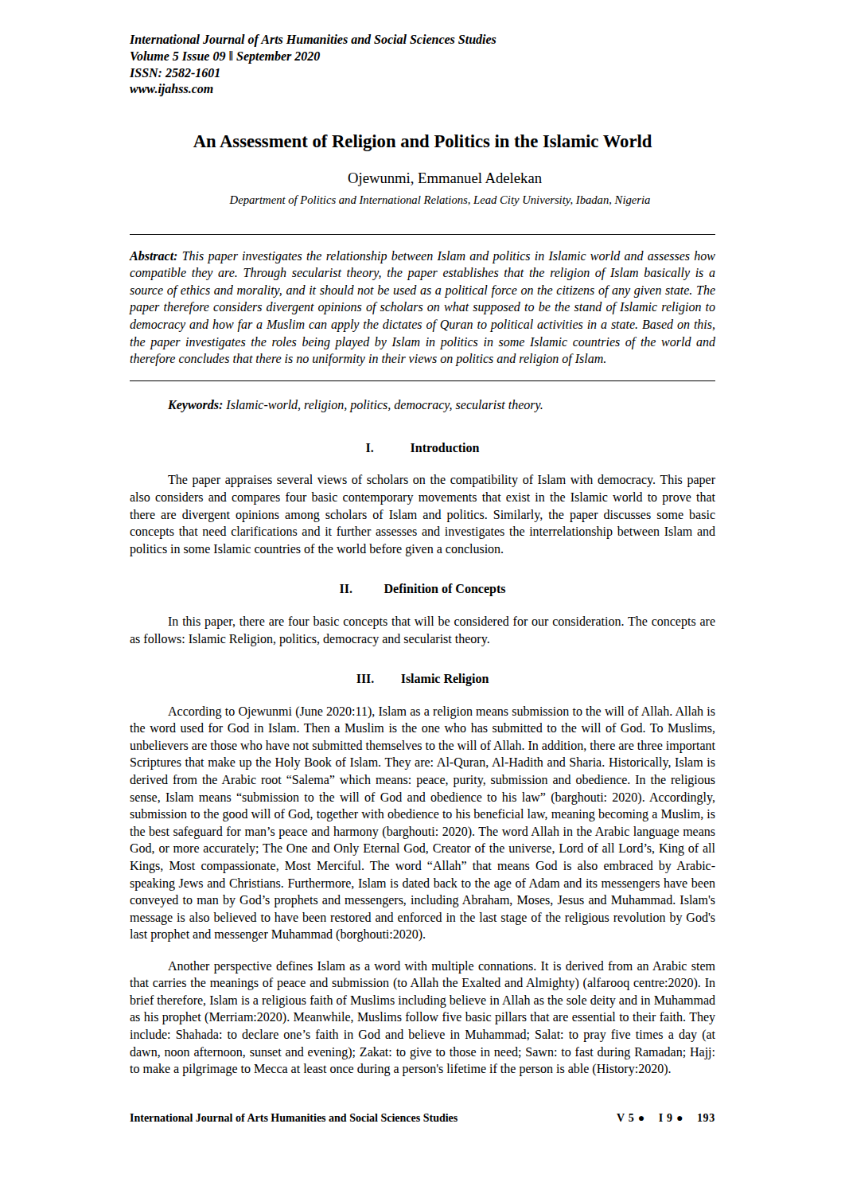International Journal of Arts Humanities and Social Sciences Studies
Volume 5 Issue 09 ‖ September 2020
ISSN: 2582-1601
www.ijahss.com
An Assessment of Religion and Politics in the Islamic World
Ojewunmi, Emmanuel Adelekan
Department of Politics and International Relations, Lead City University, Ibadan, Nigeria
Abstract: This paper investigates the relationship between Islam and politics in Islamic world and assesses how compatible they are. Through secularist theory, the paper establishes that the religion of Islam basically is a source of ethics and morality, and it should not be used as a political force on the citizens of any given state. The paper therefore considers divergent opinions of scholars on what supposed to be the stand of Islamic religion to democracy and how far a Muslim can apply the dictates of Quran to political activities in a state. Based on this, the paper investigates the roles being played by Islam in politics in some Islamic countries of the world and therefore concludes that there is no uniformity in their views on politics and religion of Islam.
Keywords: Islamic-world, religion, politics, democracy, secularist theory.
I. Introduction
The paper appraises several views of scholars on the compatibility of Islam with democracy. This paper also considers and compares four basic contemporary movements that exist in the Islamic world to prove that there are divergent opinions among scholars of Islam and politics. Similarly, the paper discusses some basic concepts that need clarifications and it further assesses and investigates the interrelationship between Islam and politics in some Islamic countries of the world before given a conclusion.
II. Definition of Concepts
In this paper, there are four basic concepts that will be considered for our consideration. The concepts are as follows: Islamic Religion, politics, democracy and secularist theory.
III. Islamic Religion
According to Ojewunmi (June 2020:11), Islam as a religion means submission to the will of Allah. Allah is the word used for God in Islam. Then a Muslim is the one who has submitted to the will of God. To Muslims, unbelievers are those who have not submitted themselves to the will of Allah. In addition, there are three important Scriptures that make up the Holy Book of Islam. They are: Al-Quran, Al-Hadith and Sharia. Historically, Islam is derived from the Arabic root “Salema” which means: peace, purity, submission and obedience. In the religious sense, Islam means “submission to the will of God and obedience to his law” (barghouti: 2020). Accordingly, submission to the good will of God, together with obedience to his beneficial law, meaning becoming a Muslim, is the best safeguard for man’s peace and harmony (barghouti: 2020). The word Allah in the Arabic language means God, or more accurately; The One and Only Eternal God, Creator of the universe, Lord of all Lord’s, King of all Kings, Most compassionate, Most Merciful. The word “Allah” that means God is also embraced by Arabic-speaking Jews and Christians. Furthermore, Islam is dated back to the age of Adam and its messengers have been conveyed to man by God’s prophets and messengers, including Abraham, Moses, Jesus and Muhammad. Islam's message is also believed to have been restored and enforced in the last stage of the religious revolution by God's last prophet and messenger Muhammad (borghouti:2020).
Another perspective defines Islam as a word with multiple connations. It is derived from an Arabic stem that carries the meanings of peace and submission (to Allah the Exalted and Almighty) (alfarooq centre:2020). In brief therefore, Islam is a religious faith of Muslims including believe in Allah as the sole deity and in Muhammad as his prophet (Merriam:2020). Meanwhile, Muslims follow five basic pillars that are essential to their faith. They include: Shahada: to declare one’s faith in God and believe in Muhammad; Salat: to pray five times a day (at dawn, noon afternoon, sunset and evening); Zakat: to give to those in need; Sawn: to fast during Ramadan; Hajj: to make a pilgrimage to Mecca at least once during a person's lifetime if the person is able (History:2020).
International Journal of Arts Humanities and Social Sciences Studies V 5 ● I 9 ● 193